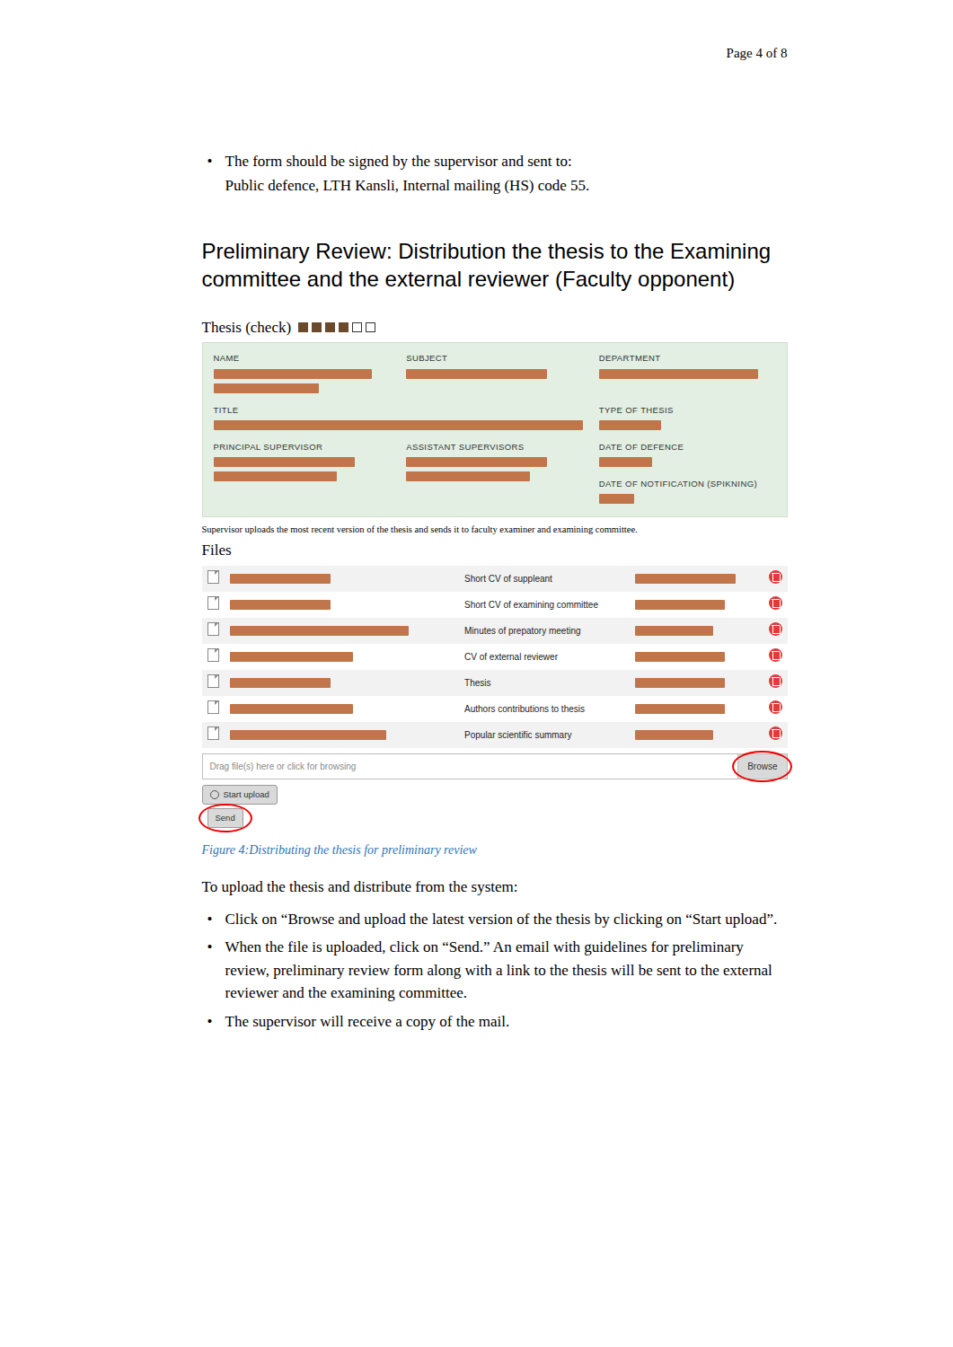Page 4 of 8
The form should be signed by the supervisor and sent to:
Public defence, LTH Kansli, Internal mailing (HS) code 55.
Preliminary Review: Distribution the thesis to the Examining committee and the external reviewer (Faculty opponent)
Thesis (check)
NAME
SUBJECT
DEPARTMENT
TITLE
TYPE OF THESIS
PRINCIPAL SUPERVISOR
ASSISTANT SUPERVISORS
DATE OF DEFENCE
DATE OF NOTIFICATION (SPIKNING)
Supervisor uploads the most recent version of the thesis and sends it to faculty examiner and examining committee.
Files
| | | Short CV of suppleant | | |
| | | Short CV of examining committee | | |
| | | Minutes of prepatory meeting | | |
| | | CV of external reviewer | | |
| | | Thesis | | |
| | | Authors contributions to thesis | | |
| | | Popular scientific summary | | |
Drag file(s) here or click for browsing
Browse
Start upload Send
Figure 4:Distributing the thesis for preliminary review
To upload the thesis and distribute from the system:
Click on “Browse and upload the latest version of the thesis by clicking on “Start upload”.
When the file is uploaded, click on “Send.” An email with guidelines for preliminary review, preliminary review form along with a link to the thesis will be sent to the external reviewer and the examining committee.
The supervisor will receive a copy of the mail.